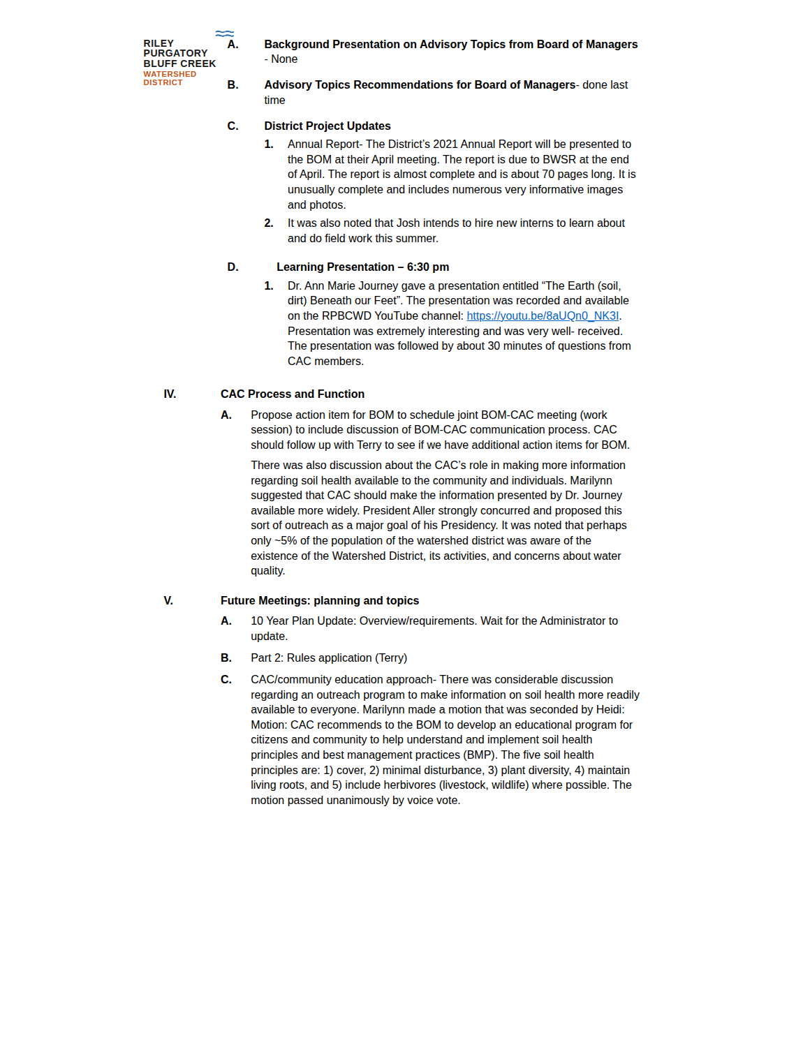≈≈
RILEY
PURGATORY
BLUFF CREEK
WATERSHED DISTRICT
A. Background Presentation on Advisory Topics from Board of Managers - None
B. Advisory Topics Recommendations for Board of Managers- done last time
C. District Project Updates
1. Annual Report- The District’s 2021 Annual Report will be presented to the BOM at their April meeting. The report is due to BWSR at the end of April. The report is almost complete and is about 70 pages long. It is unusually complete and includes numerous very informative images and photos.
2. It was also noted that Josh intends to hire new interns to learn about and do field work this summer.
D. Learning Presentation – 6:30 pm
1. Dr. Ann Marie Journey gave a presentation entitled “The Earth (soil, dirt) Beneath our Feet”. The presentation was recorded and available on the RPBCWD YouTube channel: https://youtu.be/8aUQn0_NK3I. Presentation was extremely interesting and was very well- received. The presentation was followed by about 30 minutes of questions from CAC members.
IV.
CAC Process and Function
A.
Propose action item for BOM to schedule joint BOM-CAC meeting (work session) to include discussion of BOM-CAC communication process. CAC should follow up with Terry to see if we have additional action items for BOM.
There was also discussion about the CAC’s role in making more information regarding soil health available to the community and individuals. Marilynn suggested that CAC should make the information presented by Dr. Journey available more widely. President Aller strongly concurred and proposed this sort of outreach as a major goal of his Presidency. It was noted that perhaps only ~5% of the population of the watershed district was aware of the existence of the Watershed District, its activities, and concerns about water quality.
V.
Future Meetings: planning and topics
A.
10 Year Plan Update: Overview/requirements. Wait for the Administrator to update.
B.
Part 2: Rules application (Terry)
C.
CAC/community education approach- There was considerable discussion regarding an outreach program to make information on soil health more readily available to everyone. Marilynn made a motion that was seconded by Heidi: Motion: CAC recommends to the BOM to develop an educational program for citizens and community to help understand and implement soil health principles and best management practices (BMP). The five soil health principles are: 1) cover, 2) minimal disturbance, 3) plant diversity, 4) maintain living roots, and 5) include herbivores (livestock, wildlife) where possible. The motion passed unanimously by voice vote.